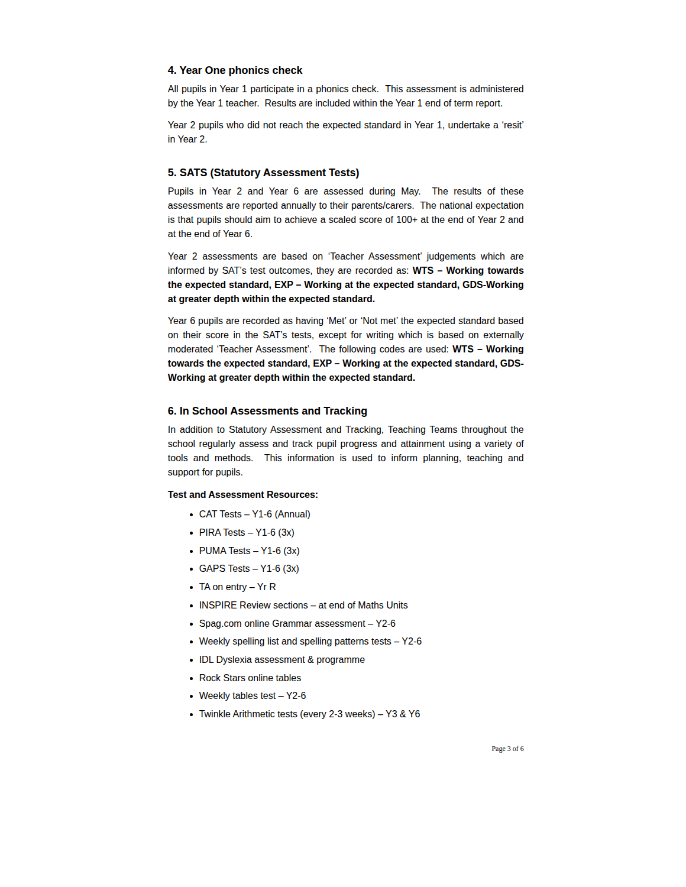4. Year One phonics check
All pupils in Year 1 participate in a phonics check. This assessment is administered by the Year 1 teacher. Results are included within the Year 1 end of term report.
Year 2 pupils who did not reach the expected standard in Year 1, undertake a ‘resit’ in Year 2.
5. SATS (Statutory Assessment Tests)
Pupils in Year 2 and Year 6 are assessed during May. The results of these assessments are reported annually to their parents/carers. The national expectation is that pupils should aim to achieve a scaled score of 100+ at the end of Year 2 and at the end of Year 6.
Year 2 assessments are based on ‘Teacher Assessment’ judgements which are informed by SAT’s test outcomes, they are recorded as: WTS – Working towards the expected standard, EXP – Working at the expected standard, GDS-Working at greater depth within the expected standard.
Year 6 pupils are recorded as having ‘Met’ or ‘Not met’ the expected standard based on their score in the SAT’s tests, except for writing which is based on externally moderated ‘Teacher Assessment’. The following codes are used: WTS – Working towards the expected standard, EXP – Working at the expected standard, GDS-Working at greater depth within the expected standard.
6. In School Assessments and Tracking
In addition to Statutory Assessment and Tracking, Teaching Teams throughout the school regularly assess and track pupil progress and attainment using a variety of tools and methods. This information is used to inform planning, teaching and support for pupils.
Test and Assessment Resources:
CAT Tests – Y1-6 (Annual)
PIRA Tests – Y1-6 (3x)
PUMA Tests – Y1-6 (3x)
GAPS Tests – Y1-6 (3x)
TA on entry – Yr R
INSPIRE Review sections – at end of Maths Units
Spag.com online Grammar assessment – Y2-6
Weekly spelling list and spelling patterns tests – Y2-6
IDL Dyslexia assessment & programme
Rock Stars online tables
Weekly tables test – Y2-6
Twinkle Arithmetic tests (every 2-3 weeks) – Y3 & Y6
Page 3 of 6